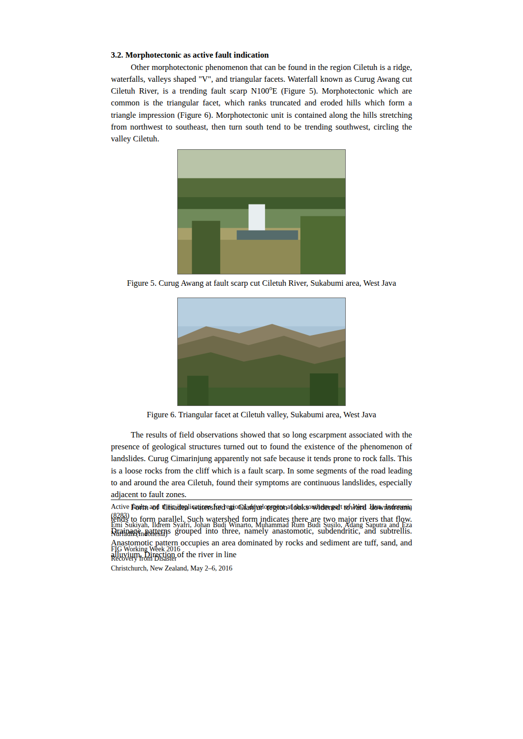3.2. Morphotectonic as active fault indication
Other morphotectonic phenomenon that can be found in the region Ciletuh is a ridge, waterfalls, valleys shaped "V", and triangular facets. Waterfall known as Curug Awang cut Ciletuh River, is a trending fault scarp N100oE (Figure 5). Morphotectonic which are common is the triangular facet, which ranks truncated and eroded hills which form a triangle impression (Figure 6). Morphotectonic unit is contained along the hills stretching from northwest to southeast, then turn south tend to be trending southwest, circling the valley Ciletuh.
Figure 5. Curug Awang at fault scarp cut Ciletuh River, Sukabumi area, West Java
Figure 6. Triangular facet at Ciletuh valley, Sukabumi area, West Java
The results of field observations showed that so long escarpment associated with the presence of geological structures turned out to found the existence of the phenomenon of landslides. Curug Cimarinjung apparently not safe because it tends prone to rock falls. This is a loose rocks from the cliff which is a fault scarp. In some segments of the road leading to and around the area Ciletuh, found their symptoms are continuous landslides, especially adjacent to fault zones.
Form of Cisadea watershed at Cianjur region looks widened toward downstream, tends to form parallel. Such watershed form indicates there are two major rivers that flow. Drainage patterns grouped into three, namely anastomotic, subdendritic, and subtrellis. Anastomotic pattern occupies an area dominated by rocks and sediment are tuff, sand, and alluvium. Direction of the river in line
Active faults and their implications for regional development at the southern part of West Java, Indonesia (8283)
Emi Sukiyah, Ildrem Syafri, Johan Budi Winarto, Muhammad Rum Budi Susilo, Adang Saputra and Eza Nurfadli (Indonesia)
FIG Working Week 2016
Recovery from Disaster
Christchurch, New Zealand, May 2–6, 2016